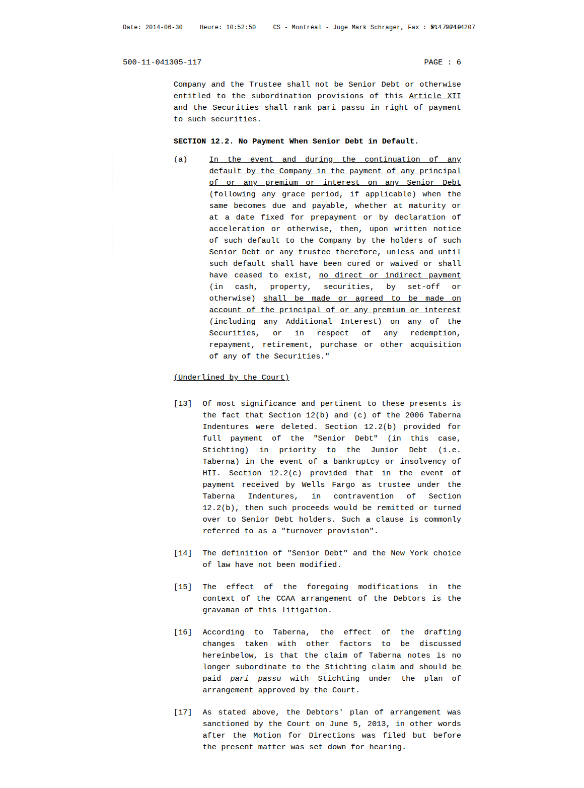P. 7 /19 Date: 2014-06-30 Heure: 10:52:50 CS - Montréal - Juge Mark Schrager, Fax : 514 904-4207
500-11-041305-117 PAGE : 6
Company and the Trustee shall not be Senior Debt or otherwise entitled to the subordination provisions of this Article XII and the Securities shall rank pari passu in right of payment to such securities.
SECTION 12.2. No Payment When Senior Debt in Default.
(a)
In the event and during the continuation of any default by the Company in the payment of any principal of or any premium or interest on any Senior Debt (following any grace period, if applicable) when the same becomes due and payable, whether at maturity or at a date fixed for prepayment or by declaration of acceleration or otherwise, then, upon written notice of such default to the Company by the holders of such Senior Debt or any trustee therefore, unless and until such default shall have been cured or waived or shall have ceased to exist, no direct or indirect payment (in cash, property, securities, by set-off or otherwise) shall be made or agreed to be made on account of the principal of or any premium or interest (including any Additional Interest) on any of the Securities, or in respect of any redemption, repayment, retirement, purchase or other acquisition of any of the Securities."
(Underlined by the Court)
[13]
Of most significance and pertinent to these presents is the fact that Section 12(b) and (c) of the 2006 Taberna Indentures were deleted. Section 12.2(b) provided for full payment of the "Senior Debt" (in this case, Stichting) in priority to the Junior Debt (i.e. Taberna) in the event of a bankruptcy or insolvency of HII. Section 12.2(c) provided that in the event of payment received by Wells Fargo as trustee under the Taberna Indentures, in contravention of Section 12.2(b), then such proceeds would be remitted or turned over to Senior Debt holders. Such a clause is commonly referred to as a "turnover provision".
[14]
The definition of "Senior Debt" and the New York choice of law have not been modified.
[15]
The effect of the foregoing modifications in the context of the CCAA arrangement of the Debtors is the gravaman of this litigation.
[16]
According to Taberna, the effect of the drafting changes taken with other factors to be discussed hereinbelow, is that the claim of Taberna notes is no longer subordinate to the Stichting claim and should be paid pari passu with Stichting under the plan of arrangement approved by the Court.
[17]
As stated above, the Debtors' plan of arrangement was sanctioned by the Court on June 5, 2013, in other words after the Motion for Directions was filed but before the present matter was set down for hearing.